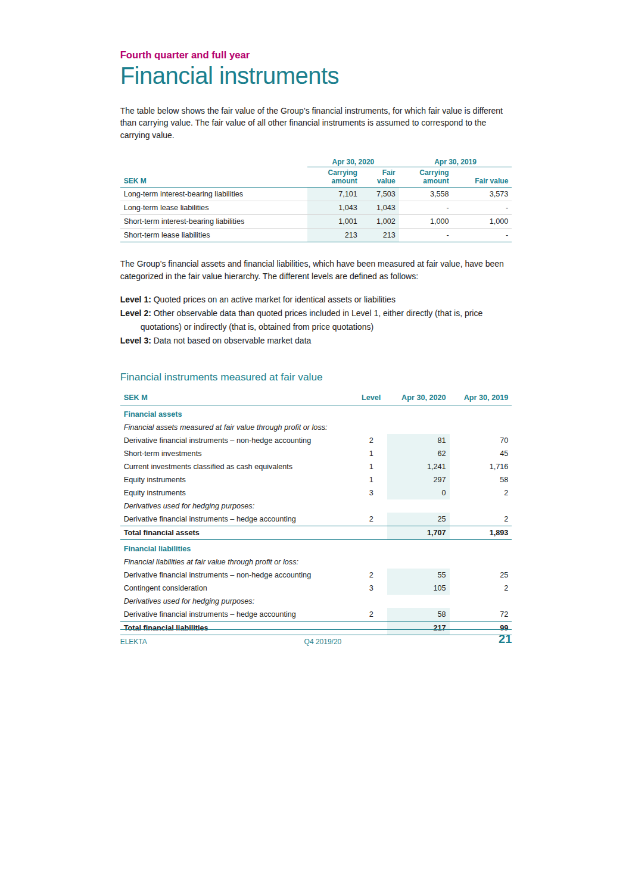Fourth quarter and full year
Financial instruments
The table below shows the fair value of the Group’s financial instruments, for which fair value is different than carrying value. The fair value of all other financial instruments is assumed to correspond to the carrying value.
| | Apr 30, 2020 | Apr 30, 2019 |
| --- | --- | --- |
| SEK M | Carrying amount | Fair value | Carrying amount | Fair value |
| Long-term interest-bearing liabilities | 7,101 | 7,503 | 3,558 | 3,573 |
| Long-term lease liabilities | 1,043 | 1,043 | - | - |
| Short-term interest-bearing liabilities | 1,001 | 1,002 | 1,000 | 1,000 |
| Short-term lease liabilities | 213 | 213 | - | - |
The Group’s financial assets and financial liabilities, which have been measured at fair value, have been categorized in the fair value hierarchy. The different levels are defined as follows:
Level 1: Quoted prices on an active market for identical assets or liabilities
Level 2: Other observable data than quoted prices included in Level 1, either directly (that is, price
quotations) or indirectly (that is, obtained from price quotations)
Level 3: Data not based on observable market data
Financial instruments measured at fair value
| SEK M | Level | Apr 30, 2020 | Apr 30, 2019 |
| --- | --- | --- | --- |
| Financial assets |
| Financial assets measured at fair value through profit or loss: |
| Derivative financial instruments – non-hedge accounting | 2 | 81 | 70 |
| Short-term investments | 1 | 62 | 45 |
| Current investments classified as cash equivalents | 1 | 1,241 | 1,716 |
| Equity instruments | 1 | 297 | 58 |
| Equity instruments | 3 | 0 | 2 |
| Derivatives used for hedging purposes: |
| Derivative financial instruments – hedge accounting | 2 | 25 | 2 |
| Total financial assets | | 1,707 | 1,893 |
| Financial liabilities |
| Financial liabilities at fair value through profit or loss: |
| Derivative financial instruments – non-hedge accounting | 2 | 55 | 25 |
| Contingent consideration | 3 | 105 | 2 |
| Derivatives used for hedging purposes: |
| Derivative financial instruments – hedge accounting | 2 | 58 | 72 |
| Total financial liabilities | | 217 | 99 |
ELEKTA
Q4 2019/20
21